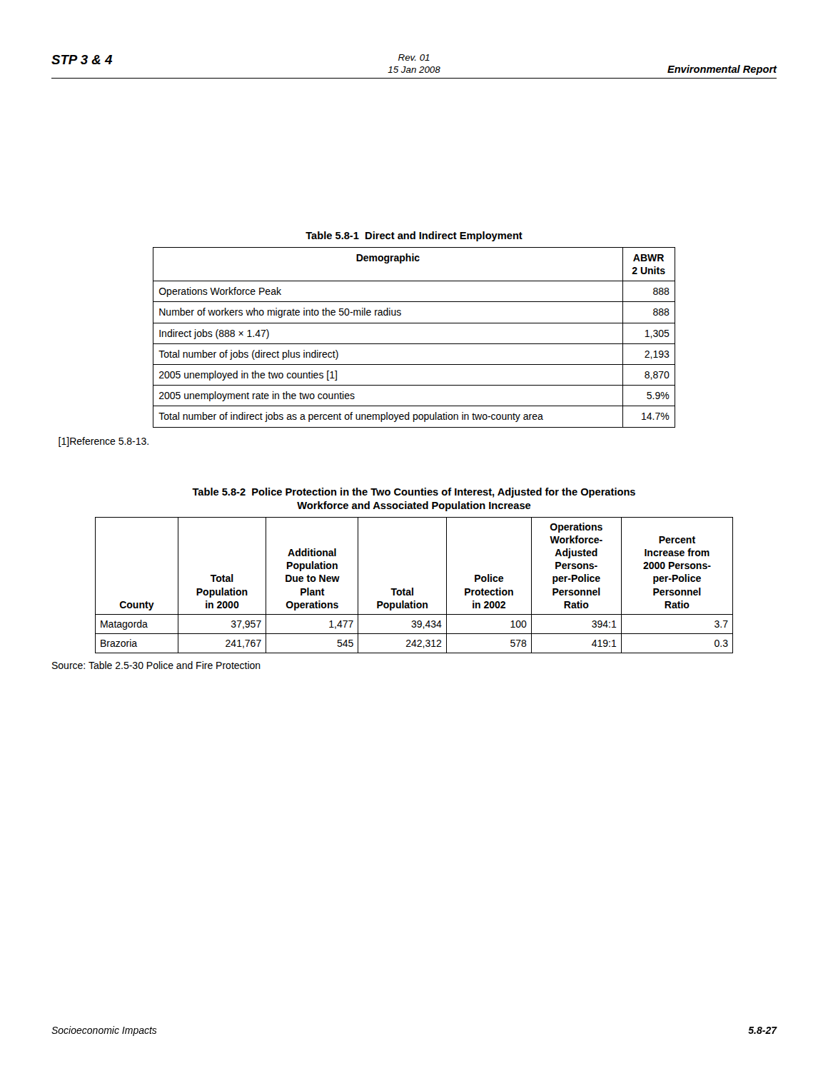STP 3 & 4
Rev. 01
15 Jan 2008
Environmental Report
Table 5.8-1 Direct and Indirect Employment
| Demographic | ABWR 2 Units |
| --- | --- |
| Operations Workforce Peak | 888 |
| Number of workers who migrate into the 50-mile radius | 888 |
| Indirect jobs (888 × 1.47) | 1,305 |
| Total number of jobs (direct plus indirect) | 2,193 |
| 2005 unemployed in the two counties [1] | 8,870 |
| 2005 unemployment rate in the two counties | 5.9% |
| Total number of indirect jobs as a percent of unemployed population in two-county area | 14.7% |
[1]Reference 5.8-13.
Table 5.8-2 Police Protection in the Two Counties of Interest, Adjusted for the Operations
Workforce and Associated Population Increase
| County | Total Population in 2000 | Additional Population Due to New Plant Operations | Total Population | Police Protection in 2002 | Operations Workforce- Adjusted Persons- per-Police Personnel Ratio | Percent Increase from 2000 Persons- per-Police Personnel Ratio |
| --- | --- | --- | --- | --- | --- | --- |
| Matagorda | 37,957 | 1,477 | 39,434 | 100 | 394:1 | 3.7 |
| Brazoria | 241,767 | 545 | 242,312 | 578 | 419:1 | 0.3 |
Source: Table 2.5-30 Police and Fire Protection
Socioeconomic Impacts 5.8-27